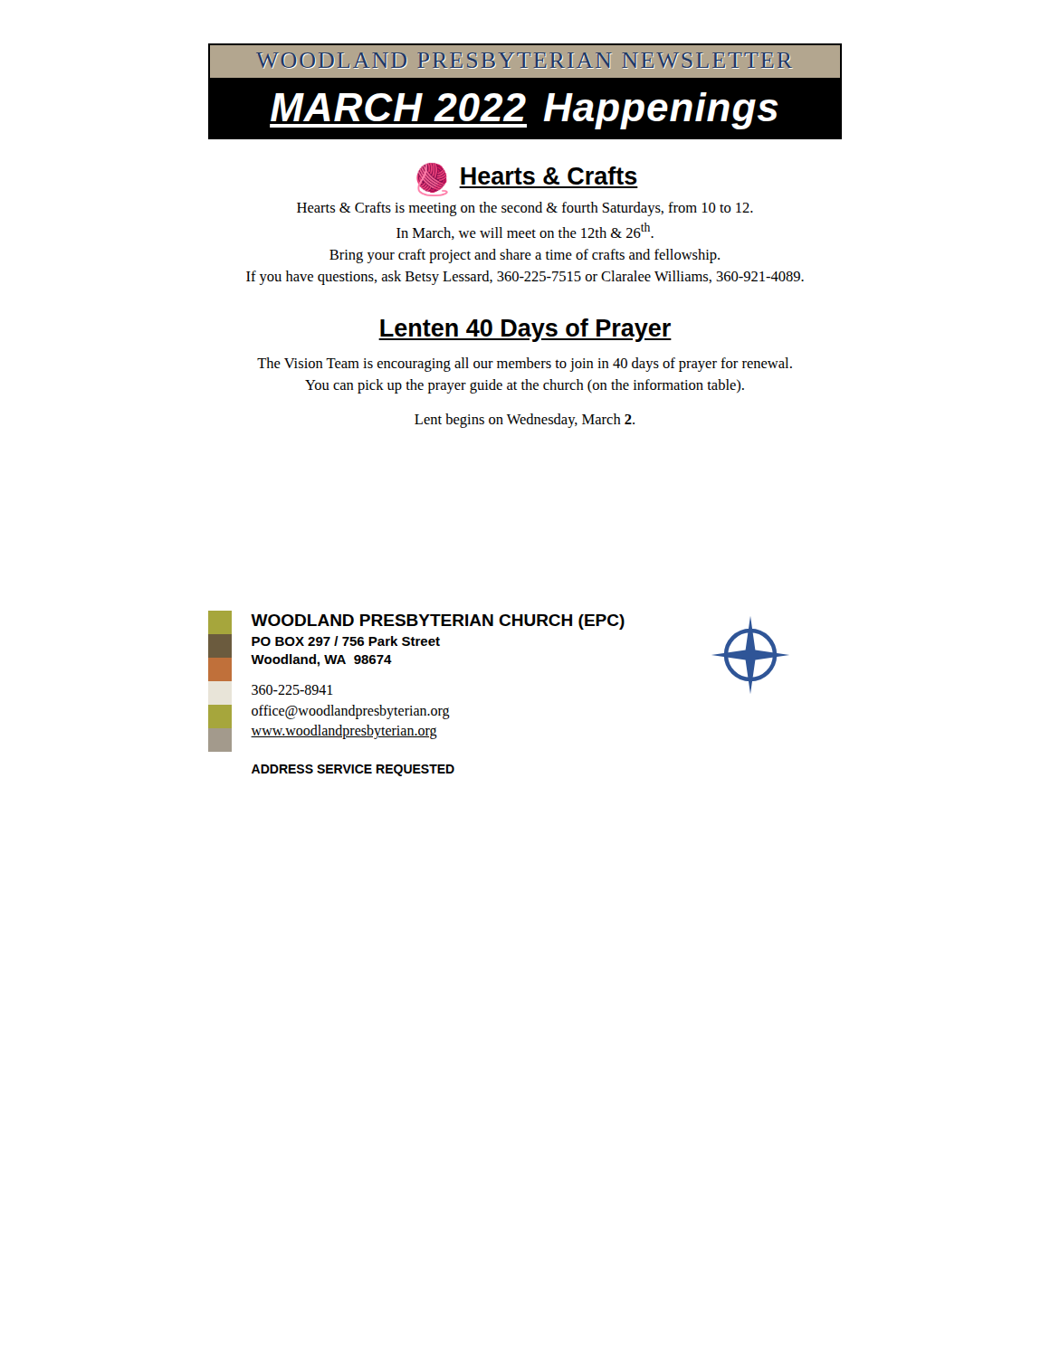WOODLAND PRESBYTERIAN NEWSLETTER
MARCH 2022 Happenings
🧶
Hearts & Crafts
Hearts & Crafts is meeting on the second & fourth Saturdays, from 10 to 12.
In March, we will meet on the 12th & 26th.
Bring your craft project and share a time of crafts and fellowship.
If you have questions, ask Betsy Lessard, 360-225-7515 or Claralee Williams, 360-921-4089.
Lenten 40 Days of Prayer
The Vision Team is encouraging all our members to join in 40 days of prayer for renewal.
You can pick up the prayer guide at the church (on the information table).
Lent begins on Wednesday, March 2.
WOODLAND PRESBYTERIAN CHURCH (EPC)
PO BOX 297 / 756 Park Street
Woodland, WA 98674
360-225-8941
office@woodlandpresbyterian.org
www.woodlandpresbyterian.org
ADDRESS SERVICE REQUESTED